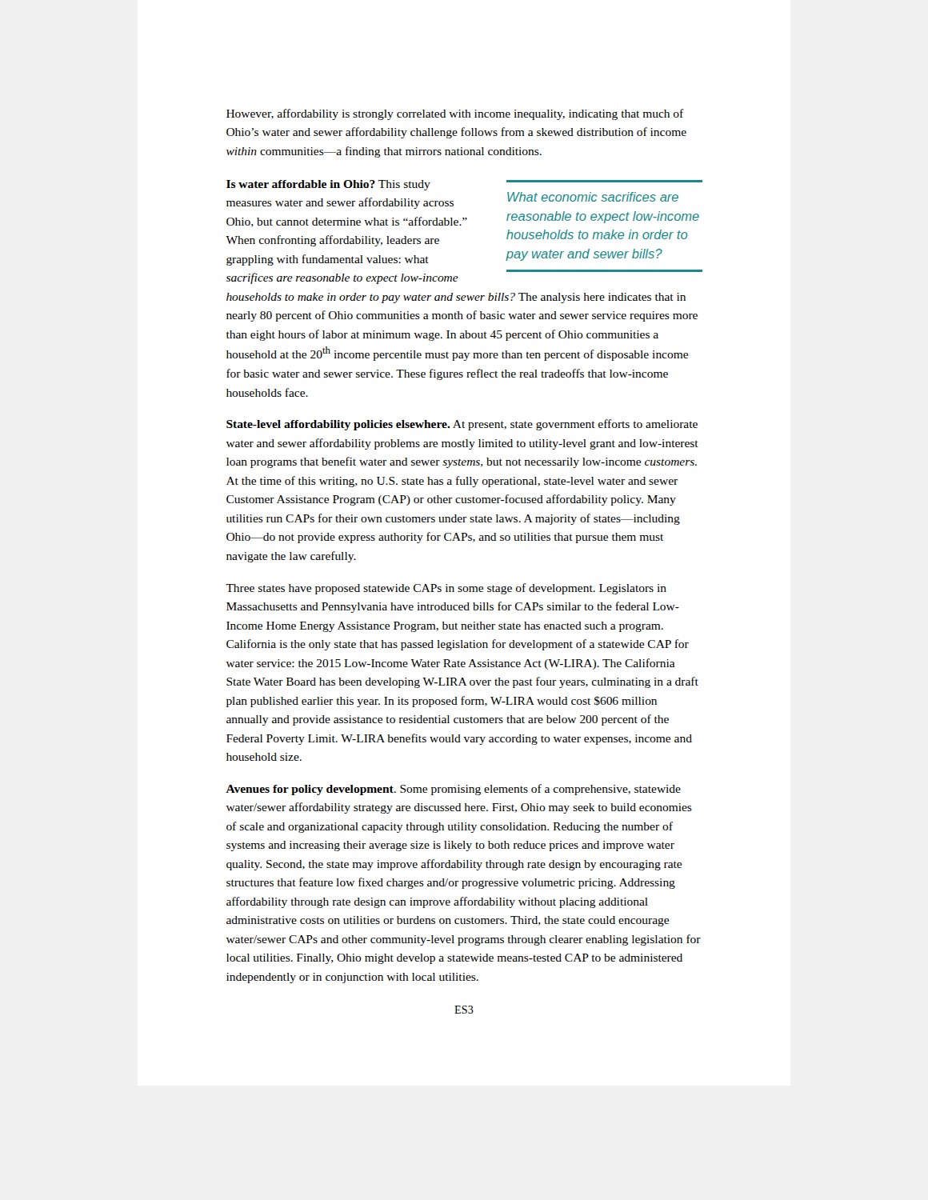However, affordability is strongly correlated with income inequality, indicating that much of Ohio’s water and sewer affordability challenge follows from a skewed distribution of income within communities—a finding that mirrors national conditions.
What economic sacrifices are reasonable to expect low-income households to make in order to pay water and sewer bills?
Is water affordable in Ohio? This study measures water and sewer affordability across Ohio, but cannot determine what is “affordable.” When confronting affordability, leaders are grappling with fundamental values: what sacrifices are reasonable to expect low-income households to make in order to pay water and sewer bills? The analysis here indicates that in nearly 80 percent of Ohio communities a month of basic water and sewer service requires more than eight hours of labor at minimum wage. In about 45 percent of Ohio communities a household at the 20th income percentile must pay more than ten percent of disposable income for basic water and sewer service. These figures reflect the real tradeoffs that low-income households face.
State-level affordability policies elsewhere. At present, state government efforts to ameliorate water and sewer affordability problems are mostly limited to utility-level grant and low-interest loan programs that benefit water and sewer systems, but not necessarily low-income customers. At the time of this writing, no U.S. state has a fully operational, state-level water and sewer Customer Assistance Program (CAP) or other customer-focused affordability policy. Many utilities run CAPs for their own customers under state laws. A majority of states—including Ohio—do not provide express authority for CAPs, and so utilities that pursue them must navigate the law carefully.
Three states have proposed statewide CAPs in some stage of development. Legislators in Massachusetts and Pennsylvania have introduced bills for CAPs similar to the federal Low-Income Home Energy Assistance Program, but neither state has enacted such a program. California is the only state that has passed legislation for development of a statewide CAP for water service: the 2015 Low-Income Water Rate Assistance Act (W-LIRA). The California State Water Board has been developing W-LIRA over the past four years, culminating in a draft plan published earlier this year. In its proposed form, W-LIRA would cost $606 million annually and provide assistance to residential customers that are below 200 percent of the Federal Poverty Limit. W-LIRA benefits would vary according to water expenses, income and household size.
Avenues for policy development. Some promising elements of a comprehensive, statewide water/sewer affordability strategy are discussed here. First, Ohio may seek to build economies of scale and organizational capacity through utility consolidation. Reducing the number of systems and increasing their average size is likely to both reduce prices and improve water quality. Second, the state may improve affordability through rate design by encouraging rate structures that feature low fixed charges and/or progressive volumetric pricing. Addressing affordability through rate design can improve affordability without placing additional administrative costs on utilities or burdens on customers. Third, the state could encourage water/sewer CAPs and other community-level programs through clearer enabling legislation for local utilities. Finally, Ohio might develop a statewide means-tested CAP to be administered independently or in conjunction with local utilities.
ES3